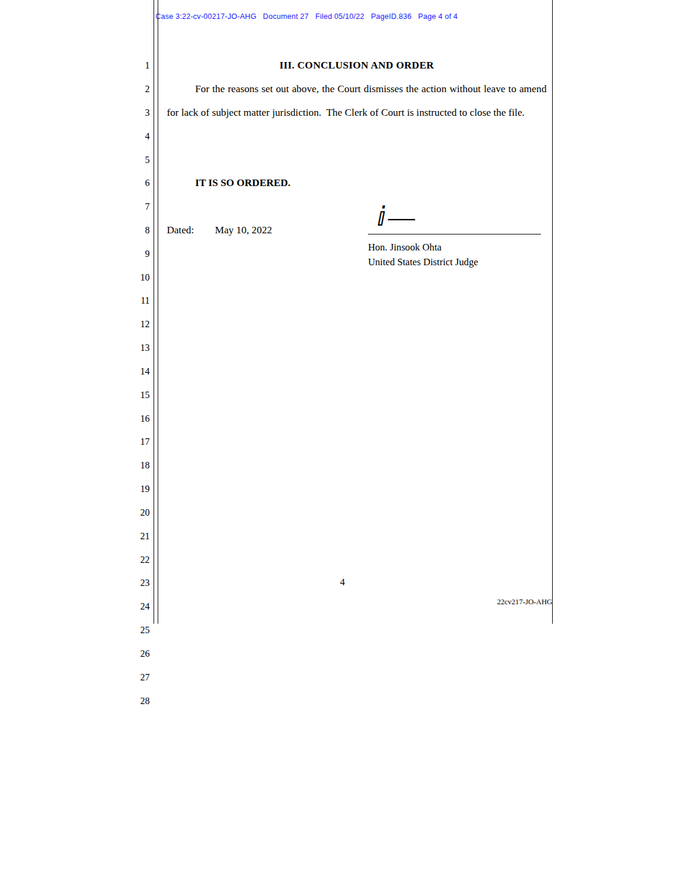Case 3:22-cv-00217-JO-AHG Document 27 Filed 05/10/22 PageID.836 Page 4 of 4
1
2
3
4
5
6
7
8
9
10
11
12
13
14
15
16
17
18
19
20
21
22
23
24
25
26
27
28
III. CONCLUSION AND ORDER
For the reasons set out above, the Court dismisses the action without leave to amend for lack of subject matter jurisdiction. The Clerk of Court is instructed to close the file.
IT IS SO ORDERED.
Dated: May 10, 2022
ⅈ —
Hon. Jinsook Ohta
United States District Judge
4
22cv217-JO-AHG